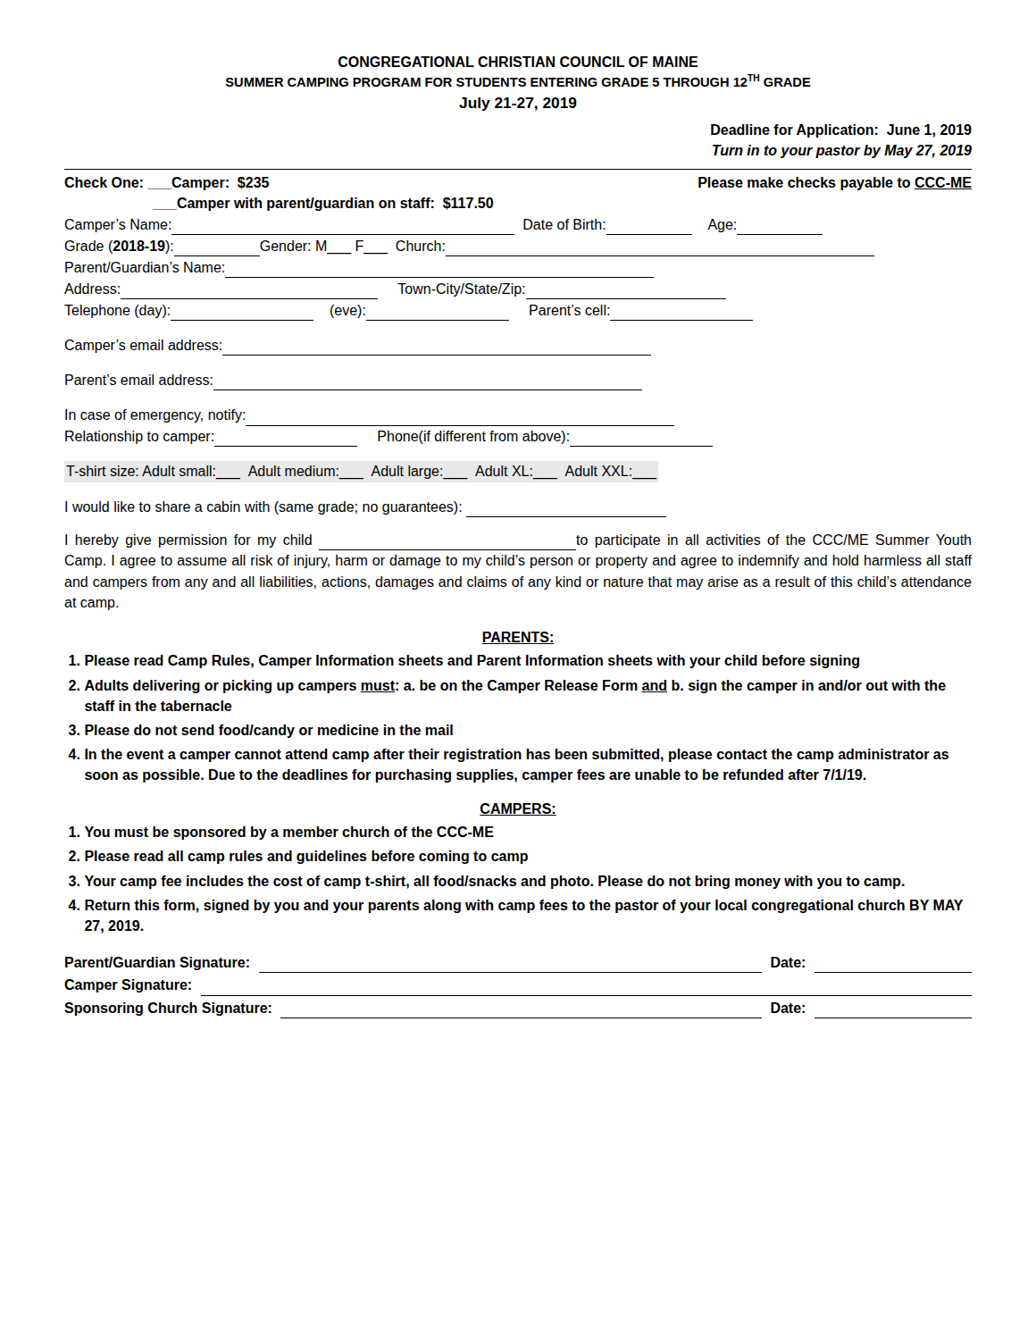CONGREGATIONAL CHRISTIAN COUNCIL OF MAINE
SUMMER CAMPING PROGRAM FOR STUDENTS ENTERING GRADE 5 THROUGH 12TH GRADE
July 21-27, 2019
Deadline for Application: June 1, 2019
Turn in to your pastor by May 27, 2019
Check One: ___Camper: $235 Please make checks payable to CCC-ME
___Camper with parent/guardian on staff: $117.50
Camper’s Name: Date of Birth: Age:
Grade (2018-19): Gender: M___ F___ Church:
Parent/Guardian’s Name:
Address: Town-City/State/Zip:
Telephone (day): (eve): Parent’s cell:
Camper’s email address:
Parent’s email address:
In case of emergency, notify:
Relationship to camper: Phone(if different from above):
T-shirt size: Adult small:___ Adult medium:___ Adult large:___ Adult XL:___ Adult XXL:___
I would like to share a cabin with (same grade; no guarantees):
I hereby give permission for my child to participate in all activities of the CCC/ME Summer Youth Camp. I agree to assume all risk of injury, harm or damage to my child’s person or property and agree to indemnify and hold harmless all staff and campers from any and all liabilities, actions, damages and claims of any kind or nature that may arise as a result of this child’s attendance at camp.
PARENTS:
Please read Camp Rules, Camper Information sheets and Parent Information sheets with your child before signing
Adults delivering or picking up campers must: a. be on the Camper Release Form and b. sign the camper in and/or out with the staff in the tabernacle
Please do not send food/candy or medicine in the mail
In the event a camper cannot attend camp after their registration has been submitted, please contact the camp administrator as soon as possible. Due to the deadlines for purchasing supplies, camper fees are unable to be refunded after 7/1/19.
CAMPERS:
You must be sponsored by a member church of the CCC-ME
Please read all camp rules and guidelines before coming to camp
Your camp fee includes the cost of camp t-shirt, all food/snacks and photo. Please do not bring money with you to camp.
Return this form, signed by you and your parents along with camp fees to the pastor of your local congregational church BY MAY 27, 2019.
Parent/Guardian Signature: Date:
Camper Signature:
Sponsoring Church Signature: Date: